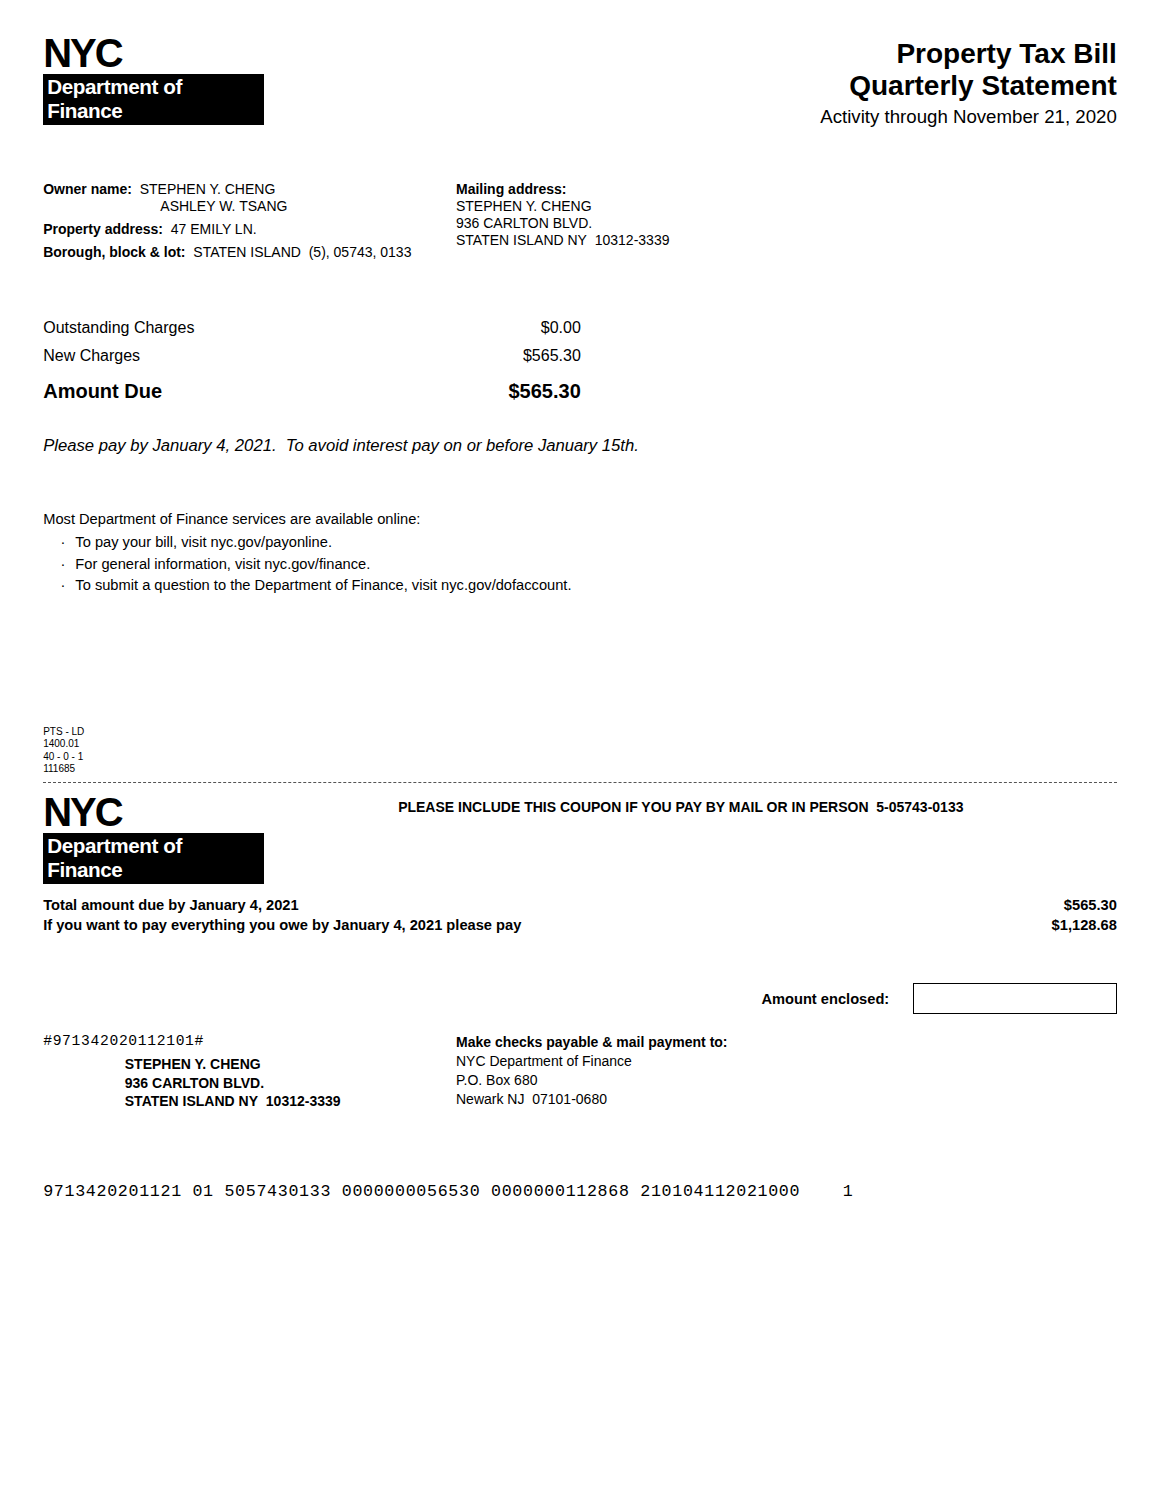NYC
Department of Finance
Property Tax Bill
Quarterly Statement
Activity through November 21, 2020
Owner name: STEPHEN Y. CHENG
ASHLEY W. TSANG
Property address: 47 EMILY LN.
Borough, block & lot: STATEN ISLAND (5), 05743, 0133
Mailing address:
STEPHEN Y. CHENG
936 CARLTON BLVD.
STATEN ISLAND NY 10312-3339
| Outstanding Charges | $0.00 |
| New Charges | $565.30 |
| Amount Due | $565.30 |
Please pay by January 4, 2021. To avoid interest pay on or before January 15th.
Most Department of Finance services are available online:
To pay your bill, visit nyc.gov/payonline.
For general information, visit nyc.gov/finance.
To submit a question to the Department of Finance, visit nyc.gov/dofaccount.
PTS - LD
1400.01
40 - 0 - 1
111685
NYC
Department of Finance
PLEASE INCLUDE THIS COUPON IF YOU PAY BY MAIL OR IN PERSON 5-05743-0133
| Total amount due by January 4, 2021 | $565.30 |
| If you want to pay everything you owe by January 4, 2021 please pay | $1,128.68 |
Amount enclosed:
#971342020112101#
STEPHEN Y. CHENG
936 CARLTON BLVD.
STATEN ISLAND NY 10312-3339
Make checks payable & mail payment to:
NYC Department of Finance
P.O. Box 680
Newark NJ 07101-0680
9713420201121 01 5057430133 0000000056530 0000000112868 210104112021000 1